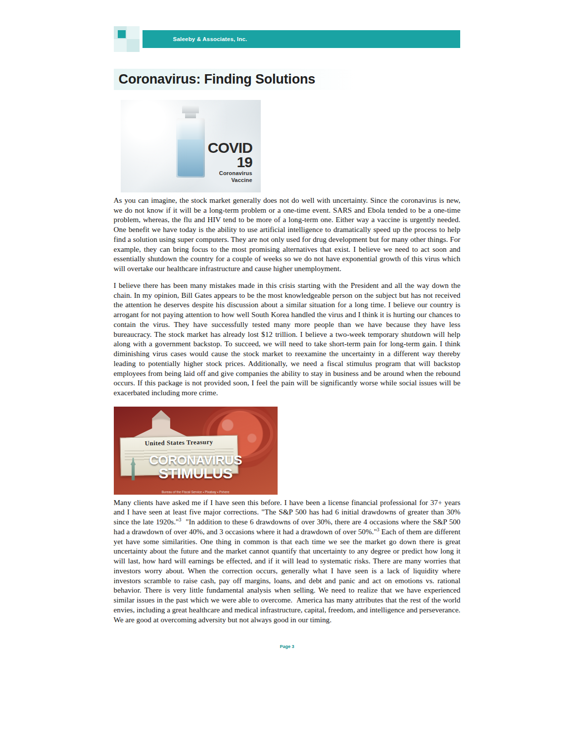Saleeby & Associates, Inc.
Coronavirus: Finding Solutions
COVID
19
Coronavirus
Vaccine
As you can imagine, the stock market generally does not do well with uncertainty. Since the coronavirus is new, we do not know if it will be a long-term problem or a one-time event. SARS and Ebola tended to be a one-time problem, whereas, the flu and HIV tend to be more of a long-term one. Either way a vaccine is urgently needed. One benefit we have today is the ability to use artificial intelligence to dramatically speed up the process to help find a solution using super computers. They are not only used for drug development but for many other things. For example, they can bring focus to the most promising alternatives that exist. I believe we need to act soon and essentially shutdown the country for a couple of weeks so we do not have exponential growth of this virus which will overtake our healthcare infrastructure and cause higher unemployment.
I believe there has been many mistakes made in this crisis starting with the President and all the way down the chain. In my opinion, Bill Gates appears to be the most knowledgeable person on the subject but has not received the attention he deserves despite his discussion about a similar situation for a long time. I believe our country is arrogant for not paying attention to how well South Korea handled the virus and I think it is hurting our chances to contain the virus. They have successfully tested many more people than we have because they have less bureaucracy. The stock market has already lost $12 trillion. I believe a two-week temporary shutdown will help along with a government backstop. To succeed, we will need to take short-term pain for long-term gain. I think diminishing virus cases would cause the stock market to reexamine the uncertainty in a different way thereby leading to potentially higher stock prices. Additionally, we need a fiscal stimulus program that will backstop employees from being laid off and give companies the ability to stay in business and be around when the rebound occurs. If this package is not provided soon, I feel the pain will be significantly worse while social issues will be exacerbated including more crime.
United States Treasury
CORONAVIRUS
STIMULUS
Bureau of the Fiscal Service • Pixabay • Pxhere
Many clients have asked me if I have seen this before. I have been a license financial professional for 37+ years and I have seen at least five major corrections. "The S&P 500 has had 6 initial drawdowns of greater than 30% since the late 1920s."3 "In addition to these 6 drawdowns of over 30%, there are 4 occasions where the S&P 500 had a drawdown of over 40%, and 3 occasions where it had a drawdown of over 50%."3 Each of them are different yet have some similarities. One thing in common is that each time we see the market go down there is great uncertainty about the future and the market cannot quantify that uncertainty to any degree or predict how long it will last, how hard will earnings be effected, and if it will lead to systematic risks. There are many worries that investors worry about. When the correction occurs, generally what I have seen is a lack of liquidity where investors scramble to raise cash, pay off margins, loans, and debt and panic and act on emotions vs. rational behavior. There is very little fundamental analysis when selling. We need to realize that we have experienced similar issues in the past which we were able to overcome. America has many attributes that the rest of the world envies, including a great healthcare and medical infrastructure, capital, freedom, and intelligence and perseverance. We are good at overcoming adversity but not always good in our timing.
Page 3